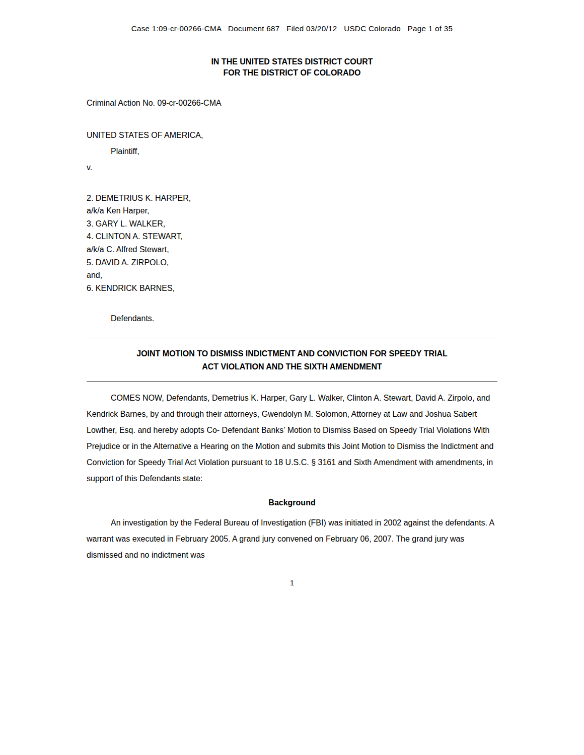Case 1:09-cr-00266-CMA Document 687 Filed 03/20/12 USDC Colorado Page 1 of 35
IN THE UNITED STATES DISTRICT COURT
FOR THE DISTRICT OF COLORADO
Criminal Action No. 09-cr-00266-CMA
UNITED STATES OF AMERICA,
Plaintiff,
v.
2. DEMETRIUS K. HARPER,
a/k/a Ken Harper,
3. GARY L. WALKER,
4. CLINTON A. STEWART,
a/k/a C. Alfred Stewart,
5. DAVID A. ZIRPOLO,
and,
6. KENDRICK BARNES,
Defendants.
JOINT MOTION TO DISMISS INDICTMENT AND CONVICTION FOR SPEEDY TRIAL
ACT VIOLATION AND THE SIXTH AMENDMENT
COMES NOW, Defendants, Demetrius K. Harper, Gary L. Walker, Clinton A. Stewart, David A. Zirpolo, and Kendrick Barnes, by and through their attorneys, Gwendolyn M. Solomon, Attorney at Law and Joshua Sabert Lowther, Esq. and hereby adopts Co- Defendant Banks’ Motion to Dismiss Based on Speedy Trial Violations With Prejudice or in the Alternative a Hearing on the Motion and submits this Joint Motion to Dismiss the Indictment and Conviction for Speedy Trial Act Violation pursuant to 18 U.S.C. § 3161 and Sixth Amendment with amendments, in support of this Defendants state:
Background
An investigation by the Federal Bureau of Investigation (FBI) was initiated in 2002 against the defendants. A warrant was executed in February 2005. A grand jury convened on February 06, 2007. The grand jury was dismissed and no indictment was
1